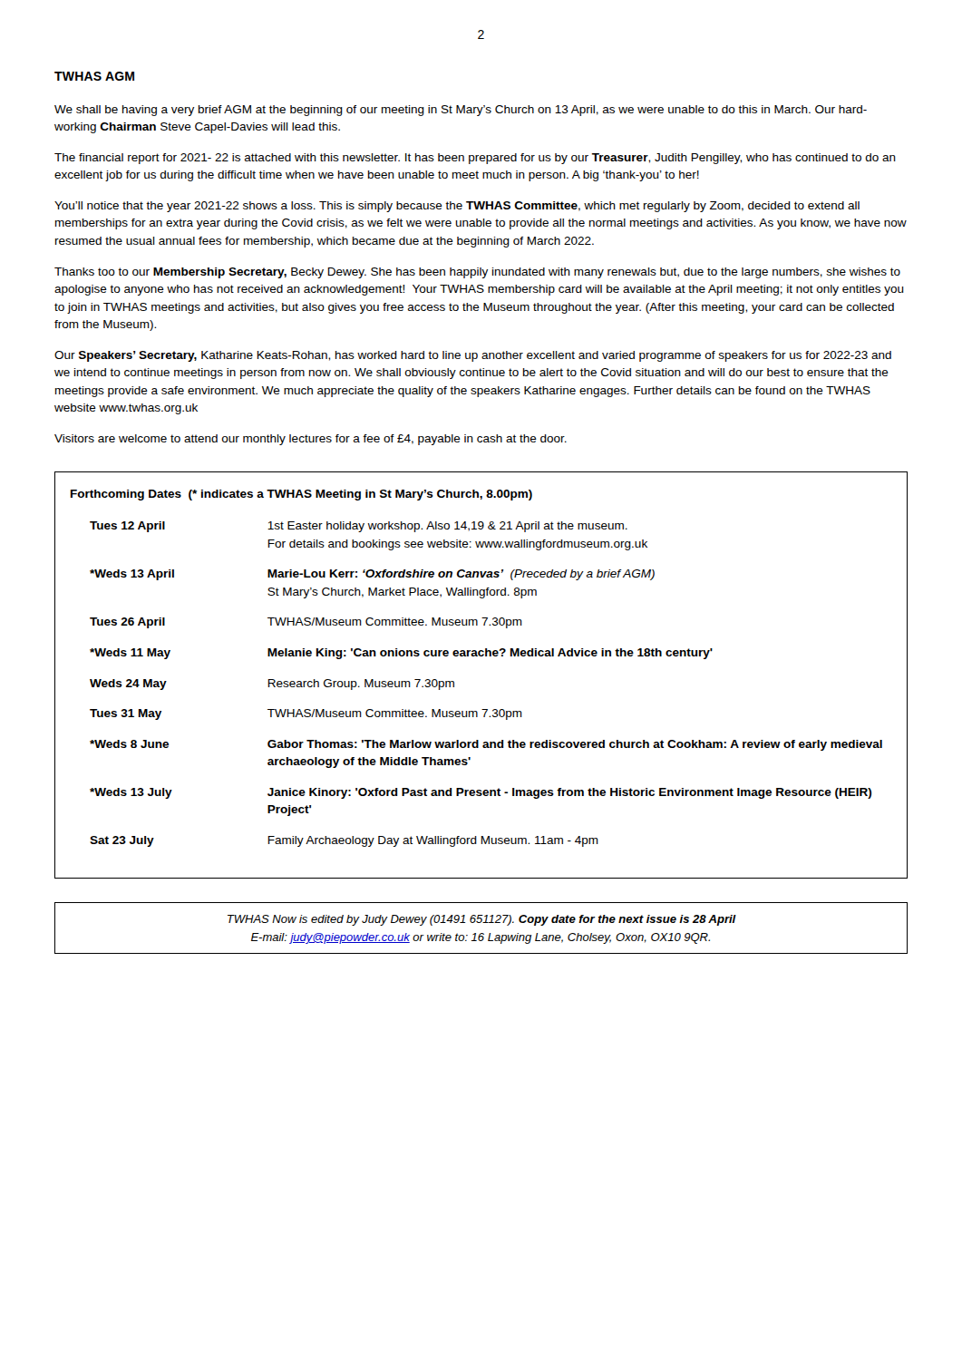2
TWHAS AGM
We shall be having a very brief AGM at the beginning of our meeting in St Mary’s Church on 13 April, as we were unable to do this in March. Our hard-working Chairman Steve Capel-Davies will lead this.
The financial report for 2021- 22 is attached with this newsletter. It has been prepared for us by our Treasurer, Judith Pengilley, who has continued to do an excellent job for us during the difficult time when we have been unable to meet much in person. A big ‘thank-you’ to her!
You’ll notice that the year 2021-22 shows a loss. This is simply because the TWHAS Committee, which met regularly by Zoom, decided to extend all memberships for an extra year during the Covid crisis, as we felt we were unable to provide all the normal meetings and activities. As you know, we have now resumed the usual annual fees for membership, which became due at the beginning of March 2022.
Thanks too to our Membership Secretary, Becky Dewey. She has been happily inundated with many renewals but, due to the large numbers, she wishes to apologise to anyone who has not received an acknowledgement! Your TWHAS membership card will be available at the April meeting; it not only entitles you to join in TWHAS meetings and activities, but also gives you free access to the Museum throughout the year. (After this meeting, your card can be collected from the Museum).
Our Speakers’ Secretary, Katharine Keats-Rohan, has worked hard to line up another excellent and varied programme of speakers for us for 2022-23 and we intend to continue meetings in person from now on. We shall obviously continue to be alert to the Covid situation and will do our best to ensure that the meetings provide a safe environment. We much appreciate the quality of the speakers Katharine engages. Further details can be found on the TWHAS website www.twhas.org.uk
Visitors are welcome to attend our monthly lectures for a fee of £4, payable in cash at the door.
Forthcoming Dates (* indicates a TWHAS Meeting in St Mary’s Church, 8.00pm)
| Tues 12 April | 1st Easter holiday workshop. Also 14,19 & 21 April at the museum. For details and bookings see website: www.wallingfordmuseum.org.uk |
| *Weds 13 April | Marie-Lou Kerr: ‘Oxfordshire on Canvas’ (Preceded by a brief AGM) St Mary’s Church, Market Place, Wallingford. 8pm |
| Tues 26 April | TWHAS/Museum Committee. Museum 7.30pm |
| *Weds 11 May | Melanie King: 'Can onions cure earache? Medical Advice in the 18th century' |
| Weds 24 May | Research Group. Museum 7.30pm |
| Tues 31 May | TWHAS/Museum Committee. Museum 7.30pm |
| *Weds 8 June | Gabor Thomas: 'The Marlow warlord and the rediscovered church at Cookham: A review of early medieval archaeology of the Middle Thames' |
| *Weds 13 July | Janice Kinory: 'Oxford Past and Present - Images from the Historic Environment Image Resource (HEIR) Project' |
| Sat 23 July | Family Archaeology Day at Wallingford Museum. 11am - 4pm |
TWHAS Now is edited by Judy Dewey (01491 651127). Copy date for the next issue is 28 April
E-mail: judy@piepowder.co.uk or write to: 16 Lapwing Lane, Cholsey, Oxon, OX10 9QR.